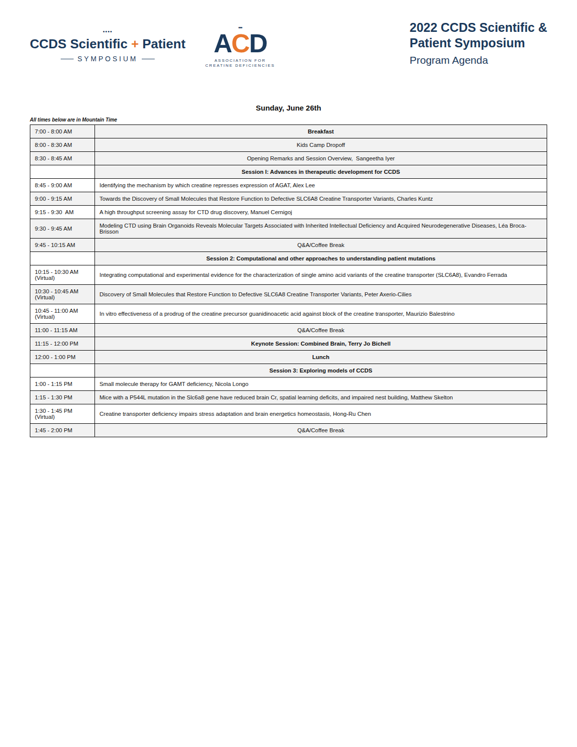••••
CCDS Scientific + Patient
SYMPOSIUM
•••
ACD
ASSOCIATION FOR
CREATINE DEFICIENCIES
2022 CCDS Scientific &
Patient Symposium
Program Agenda
Sunday, June 26th
All times below are in Mountain Time
| 7:00 - 8:00 AM | Breakfast |
| 8:00 - 8:30 AM | Kids Camp Dropoff |
| 8:30 - 8:45 AM | Opening Remarks and Session Overview, Sangeetha Iyer |
| | Session I: Advances in therapeutic development for CCDS |
| 8:45 - 9:00 AM | Identifying the mechanism by which creatine represses expression of AGAT, Alex Lee |
| 9:00 - 9:15 AM | Towards the Discovery of Small Molecules that Restore Function to Defective SLC6A8 Creatine Transporter Variants, Charles Kuntz |
| 9:15 - 9:30 AM | A high throughput screening assay for CTD drug discovery, Manuel Cernigoj |
| 9:30 - 9:45 AM | Modeling CTD using Brain Organoids Reveals Molecular Targets Associated with Inherited Intellectual Deficiency and Acquired Neurodegenerative Diseases, Léa Broca-Brisson |
| 9:45 - 10:15 AM | Q&A/Coffee Break |
| | Session 2: Computational and other approaches to understanding patient mutations |
| 10:15 - 10:30 AM (Virtual) | Integrating computational and experimental evidence for the characterization of single amino acid variants of the creatine transporter (SLC6A8), Evandro Ferrada |
| 10:30 - 10:45 AM (Virtual) | Discovery of Small Molecules that Restore Function to Defective SLC6A8 Creatine Transporter Variants, Peter Axerio-Cilies |
| 10:45 - 11:00 AM (Virtual) | In vitro effectiveness of a prodrug of the creatine precursor guanidinoacetic acid against block of the creatine transporter, Maurizio Balestrino |
| 11:00 - 11:15 AM | Q&A/Coffee Break |
| 11:15 - 12:00 PM | Keynote Session: Combined Brain, Terry Jo Bichell |
| 12:00 - 1:00 PM | Lunch |
| | Session 3: Exploring models of CCDS |
| 1:00 - 1:15 PM | Small molecule therapy for GAMT deficiency, Nicola Longo |
| 1:15 - 1:30 PM | Mice with a P544L mutation in the Slc6a8 gene have reduced brain Cr, spatial learning deficits, and impaired nest building, Matthew Skelton |
| 1:30 - 1:45 PM (Virtual) | Creatine transporter deficiency impairs stress adaptation and brain energetics homeostasis, Hong-Ru Chen |
| 1:45 - 2:00 PM | Q&A/Coffee Break |